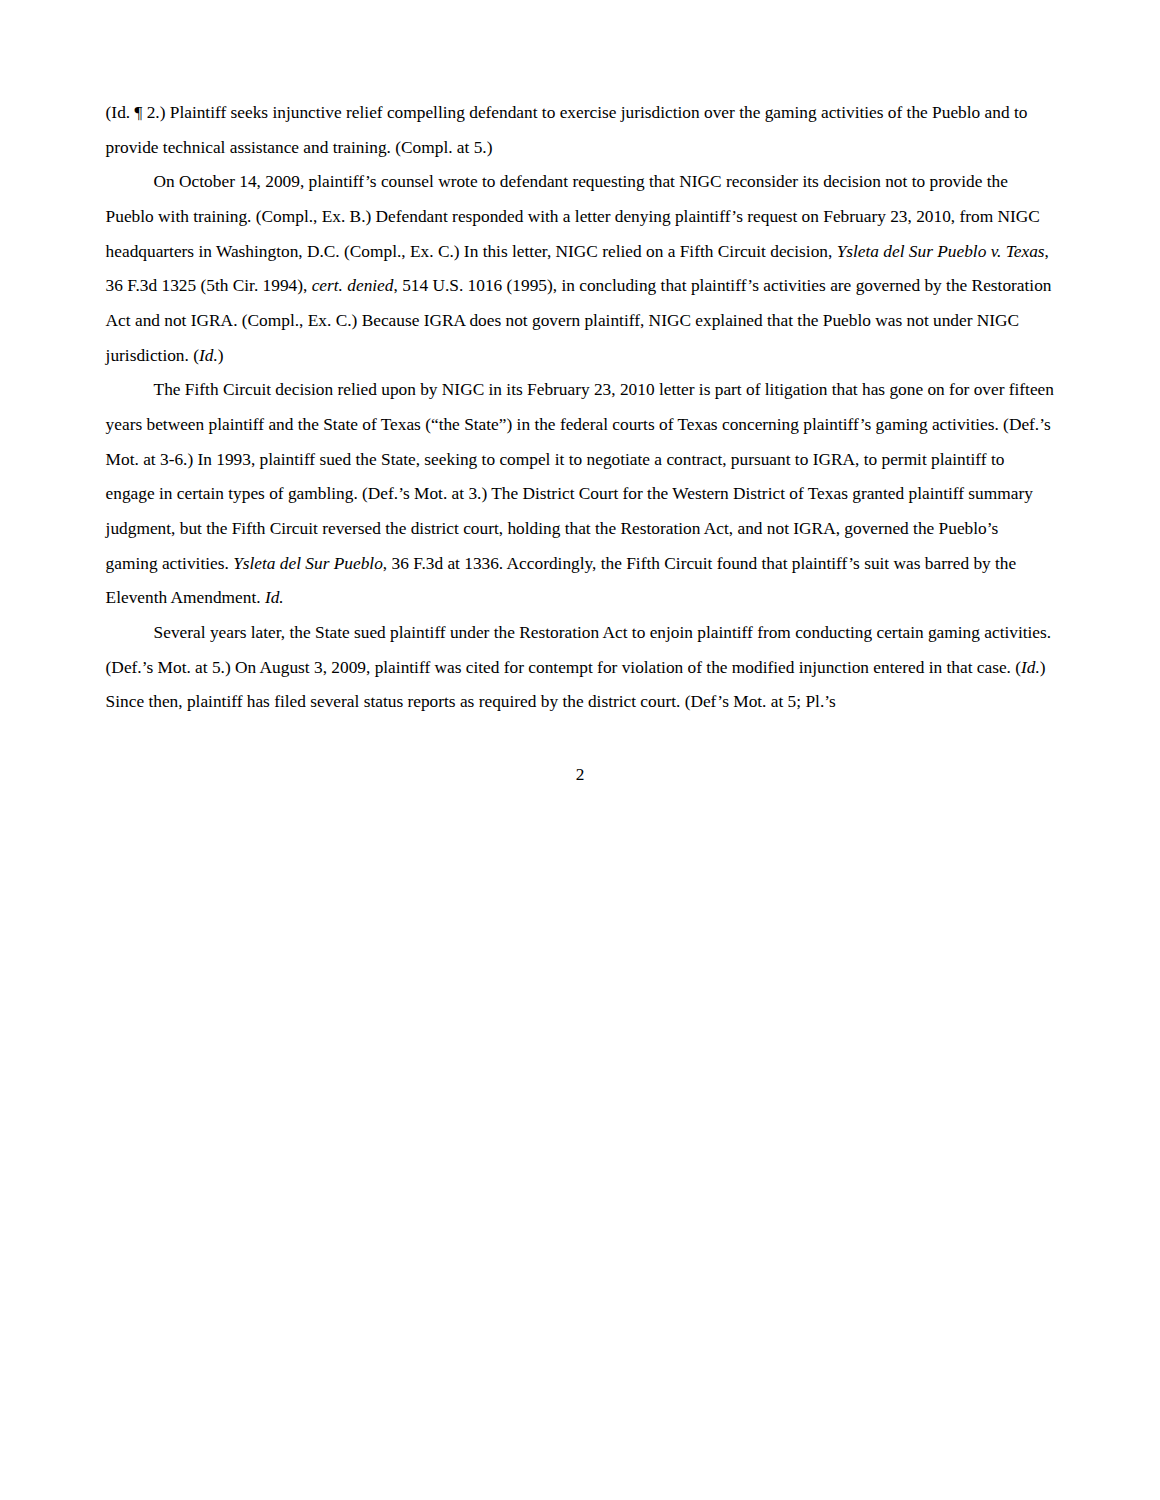(Id. ¶ 2.) Plaintiff seeks injunctive relief compelling defendant to exercise jurisdiction over the gaming activities of the Pueblo and to provide technical assistance and training. (Compl. at 5.)
On October 14, 2009, plaintiff’s counsel wrote to defendant requesting that NIGC reconsider its decision not to provide the Pueblo with training. (Compl., Ex. B.) Defendant responded with a letter denying plaintiff’s request on February 23, 2010, from NIGC headquarters in Washington, D.C. (Compl., Ex. C.) In this letter, NIGC relied on a Fifth Circuit decision, Ysleta del Sur Pueblo v. Texas, 36 F.3d 1325 (5th Cir. 1994), cert. denied, 514 U.S. 1016 (1995), in concluding that plaintiff’s activities are governed by the Restoration Act and not IGRA. (Compl., Ex. C.) Because IGRA does not govern plaintiff, NIGC explained that the Pueblo was not under NIGC jurisdiction. (Id.)
The Fifth Circuit decision relied upon by NIGC in its February 23, 2010 letter is part of litigation that has gone on for over fifteen years between plaintiff and the State of Texas (“the State”) in the federal courts of Texas concerning plaintiff’s gaming activities. (Def.’s Mot. at 3-6.) In 1993, plaintiff sued the State, seeking to compel it to negotiate a contract, pursuant to IGRA, to permit plaintiff to engage in certain types of gambling. (Def.’s Mot. at 3.) The District Court for the Western District of Texas granted plaintiff summary judgment, but the Fifth Circuit reversed the district court, holding that the Restoration Act, and not IGRA, governed the Pueblo’s gaming activities. Ysleta del Sur Pueblo, 36 F.3d at 1336. Accordingly, the Fifth Circuit found that plaintiff’s suit was barred by the Eleventh Amendment. Id.
Several years later, the State sued plaintiff under the Restoration Act to enjoin plaintiff from conducting certain gaming activities. (Def.’s Mot. at 5.) On August 3, 2009, plaintiff was cited for contempt for violation of the modified injunction entered in that case. (Id.) Since then, plaintiff has filed several status reports as required by the district court. (Def’s Mot. at 5; Pl.’s
2